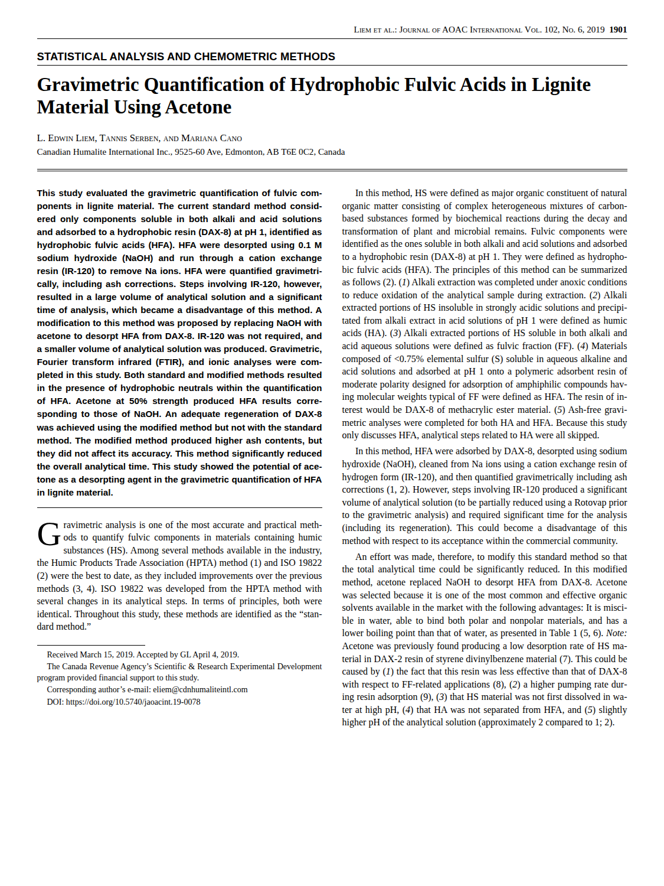Liem et al.: Journal of AOAC International Vol. 102, No. 6, 2019 1901
STATISTICAL ANALYSIS AND CHEMOMETRIC METHODS
Gravimetric Quantification of Hydrophobic Fulvic Acids in Lignite Material Using Acetone
L. Edwin Liem, Tannis Serben, and Mariana Cano
Canadian Humalite International Inc., 9525-60 Ave, Edmonton, AB T6E 0C2, Canada
This study evaluated the gravimetric quantification of fulvic components in lignite material. The current standard method considered only components soluble in both alkali and acid solutions and adsorbed to a hydrophobic resin (DAX-8) at pH 1, identified as hydrophobic fulvic acids (HFA). HFA were desorpted using 0.1 M sodium hydroxide (NaOH) and run through a cation exchange resin (IR-120) to remove Na ions. HFA were quantified gravimetrically, including ash corrections. Steps involving IR-120, however, resulted in a large volume of analytical solution and a significant time of analysis, which became a disadvantage of this method. A modification to this method was proposed by replacing NaOH with acetone to desorpt HFA from DAX-8. IR-120 was not required, and a smaller volume of analytical solution was produced. Gravimetric, Fourier transform infrared (FTIR), and ionic analyses were completed in this study. Both standard and modified methods resulted in the presence of hydrophobic neutrals within the quantification of HFA. Acetone at 50% strength produced HFA results corresponding to those of NaOH. An adequate regeneration of DAX-8 was achieved using the modified method but not with the standard method. The modified method produced higher ash contents, but they did not affect its accuracy. This method significantly reduced the overall analytical time. This study showed the potential of acetone as a desorpting agent in the gravimetric quantification of HFA in lignite material.
Gravimetric analysis is one of the most accurate and practical methods to quantify fulvic components in materials containing humic substances (HS). Among several methods available in the industry, the Humic Products Trade Association (HPTA) method (1) and ISO 19822 (2) were the best to date, as they included improvements over the previous methods (3, 4). ISO 19822 was developed from the HPTA method with several changes in its analytical steps. In terms of principles, both were identical. Throughout this study, these methods are identified as the “standard method.”
Received March 15, 2019. Accepted by GL April 4, 2019.
The Canada Revenue Agency’s Scientific & Research Experimental Development program provided financial support to this study.
Corresponding author’s e-mail: eliem@cdnhumaliteintl.com
DOI: https://doi.org/10.5740/jaoacint.19-0078
In this method, HS were defined as major organic constituent of natural organic matter consisting of complex heterogeneous mixtures of carbon-based substances formed by biochemical reactions during the decay and transformation of plant and microbial remains. Fulvic components were identified as the ones soluble in both alkali and acid solutions and adsorbed to a hydrophobic resin (DAX-8) at pH 1. They were defined as hydrophobic fulvic acids (HFA). The principles of this method can be summarized as follows (2). (1) Alkali extraction was completed under anoxic conditions to reduce oxidation of the analytical sample during extraction. (2) Alkali extracted portions of HS insoluble in strongly acidic solutions and precipitated from alkali extract in acid solutions of pH 1 were defined as humic acids (HA). (3) Alkali extracted portions of HS soluble in both alkali and acid aqueous solutions were defined as fulvic fraction (FF). (4) Materials composed of <0.75% elemental sulfur (S) soluble in aqueous alkaline and acid solutions and adsorbed at pH 1 onto a polymeric adsorbent resin of moderate polarity designed for adsorption of amphiphilic compounds having molecular weights typical of FF were defined as HFA. The resin of interest would be DAX-8 of methacrylic ester material. (5) Ash-free gravimetric analyses were completed for both HA and HFA. Because this study only discusses HFA, analytical steps related to HA were all skipped.
In this method, HFA were adsorbed by DAX-8, desorpted using sodium hydroxide (NaOH), cleaned from Na ions using a cation exchange resin of hydrogen form (IR-120), and then quantified gravimetrically including ash corrections (1, 2). However, steps involving IR-120 produced a significant volume of analytical solution (to be partially reduced using a Rotovap prior to the gravimetric analysis) and required significant time for the analysis (including its regeneration). This could become a disadvantage of this method with respect to its acceptance within the commercial community.
An effort was made, therefore, to modify this standard method so that the total analytical time could be significantly reduced. In this modified method, acetone replaced NaOH to desorpt HFA from DAX-8. Acetone was selected because it is one of the most common and effective organic solvents available in the market with the following advantages: It is miscible in water, able to bind both polar and nonpolar materials, and has a lower boiling point than that of water, as presented in Table 1 (5, 6). Note: Acetone was previously found producing a low desorption rate of HS material in DAX-2 resin of styrene divinylbenzene material (7). This could be caused by (1) the fact that this resin was less effective than that of DAX-8 with respect to FF-related applications (8), (2) a higher pumping rate during resin adsorption (9), (3) that HS material was not first dissolved in water at high pH, (4) that HA was not separated from HFA, and (5) slightly higher pH of the analytical solution (approximately 2 compared to 1; 2).